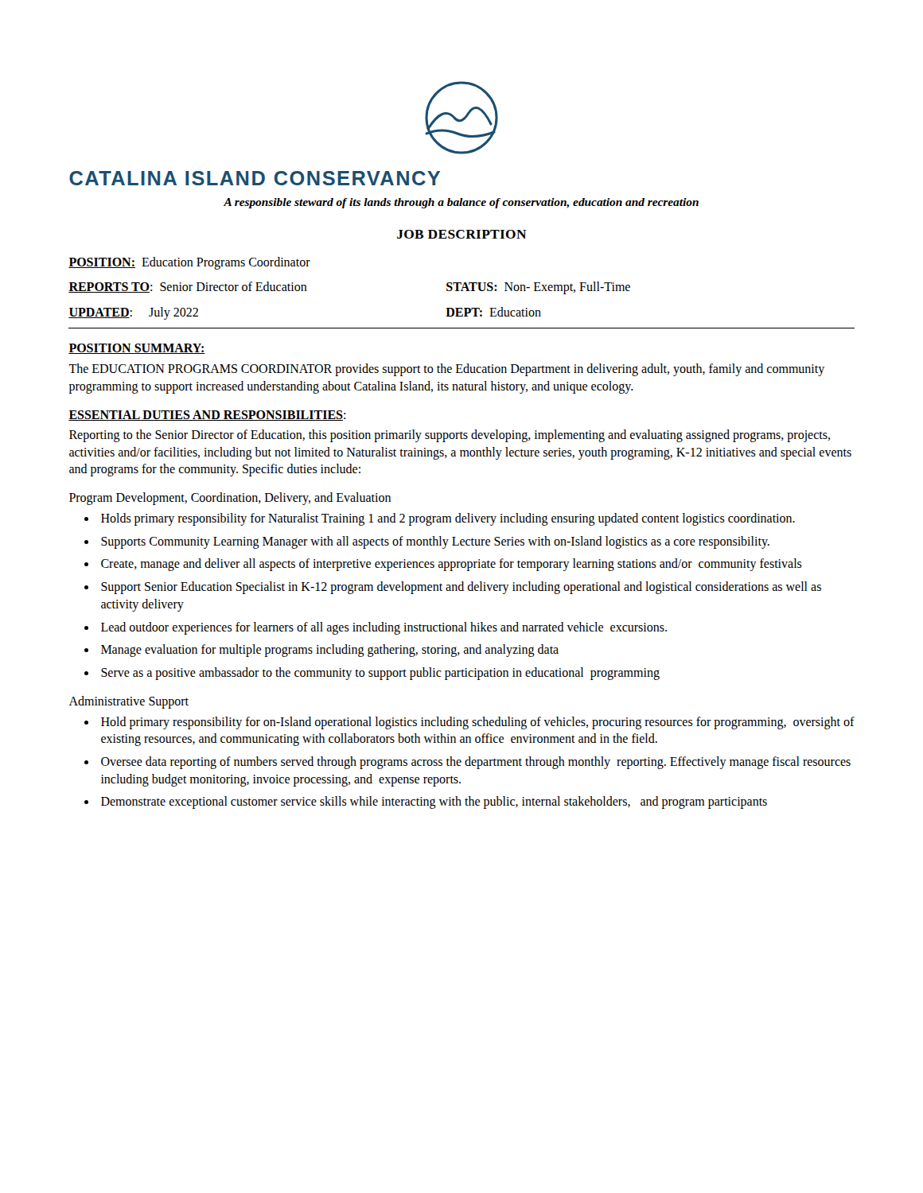CATALINA ISLAND CONSERVANCY
A responsible steward of its lands through a balance of conservation, education and recreation
JOB DESCRIPTION
| POSITION: Education Programs Coordinator | |
| REPORTS TO : Senior Director of Education | STATUS: Non- Exempt, Full-Time |
| UPDATED : July 2022 | DEPT: Education |
POSITION SUMMARY:
The EDUCATION PROGRAMS COORDINATOR provides support to the Education Department in delivering adult, youth, family and community programming to support increased understanding about Catalina Island, its natural history, and unique ecology.
ESSENTIAL DUTIES AND RESPONSIBILITIES
:
Reporting to the Senior Director of Education, this position primarily supports developing, implementing and evaluating assigned programs, projects, activities and/or facilities, including but not limited to Naturalist trainings, a monthly lecture series, youth programing, K-12 initiatives and special events and programs for the community. Specific duties include:
Program Development, Coordination, Delivery, and Evaluation
Holds primary responsibility for Naturalist Training 1 and 2 program delivery including ensuring updated content logistics coordination.
Supports Community Learning Manager with all aspects of monthly Lecture Series with on-Island logistics as a core responsibility.
Create, manage and deliver all aspects of interpretive experiences appropriate for temporary learning stations and/or community festivals
Support Senior Education Specialist in K-12 program development and delivery including operational and logistical considerations as well as activity delivery
Lead outdoor experiences for learners of all ages including instructional hikes and narrated vehicle excursions.
Manage evaluation for multiple programs including gathering, storing, and analyzing data
Serve as a positive ambassador to the community to support public participation in educational programming
Administrative Support
Hold primary responsibility for on-Island operational logistics including scheduling of vehicles, procuring resources for programming, oversight of existing resources, and communicating with collaborators both within an office environment and in the field.
Oversee data reporting of numbers served through programs across the department through monthly reporting. Effectively manage fiscal resources including budget monitoring, invoice processing, and expense reports.
Demonstrate exceptional customer service skills while interacting with the public, internal stakeholders, and program participants